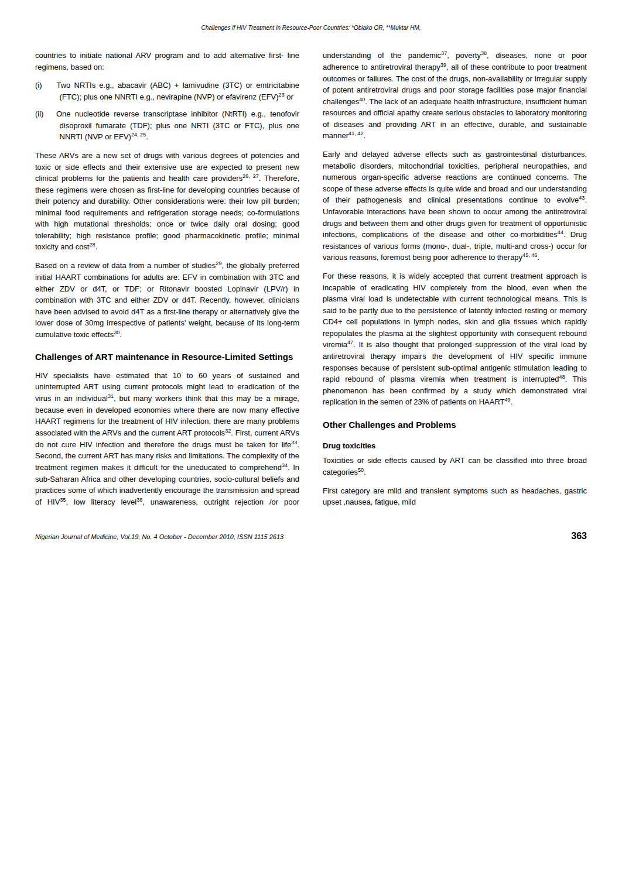Challenges if HIV Treatment in Resource-Poor Countries: *Obiako OR, **Muktar HM,
countries to initiate national ARV program and to add alternative first- line regimens, based on:
(i) Two NRTIs e.g., abacavir (ABC) + lamivudine (3TC) or emtricitabine (FTC); plus one NNRTI e.g., nevirapine (NVP) or efavirenz (EFV)23 or
(ii) One nucleotide reverse transcriptase inhibitor (NtRTI) e.g., tenofovir disoproxil fumarate (TDF); plus one NRTI (3TC or FTC), plus one NNRTI (NVP or EFV)24, 25.
These ARVs are a new set of drugs with various degrees of potencies and toxic or side effects and their extensive use are expected to present new clinical problems for the patients and health care providers26, 27. Therefore, these regimens were chosen as first-line for developing countries because of their potency and durability. Other considerations were: their low pill burden; minimal food requirements and refrigeration storage needs; co-formulations with high mutational thresholds; once or twice daily oral dosing; good tolerability; high resistance profile; good pharmacokinetic profile; minimal toxicity and cost28.
Based on a review of data from a number of studies29, the globally preferred initial HAART combinations for adults are: EFV in combination with 3TC and either ZDV or d4T, or TDF; or Ritonavir boosted Lopinavir (LPV/r) in combination with 3TC and either ZDV or d4T. Recently, however, clinicians have been advised to avoid d4T as a first-line therapy or alternatively give the lower dose of 30mg irrespective of patients' weight, because of its long-term cumulative toxic effects30.
Challenges of ART maintenance in Resource-Limited Settings
HIV specialists have estimated that 10 to 60 years of sustained and uninterrupted ART using current protocols might lead to eradication of the virus in an individual31, but many workers think that this may be a mirage, because even in developed economies where there are now many effective HAART regimens for the treatment of HIV infection, there are many problems associated with the ARVs and the current ART protocols32. First, current ARVs do not cure HIV infection and therefore the drugs must be taken for life33. Second, the current ART has many risks and limitations. The complexity of the treatment regimen makes it difficult for the uneducated to comprehend34. In sub-Saharan Africa and other developing countries, socio-cultural beliefs and practices some of which inadvertently encourage the transmission and spread of HIV35, low literacy level36, unawareness, outright rejection /or poor understanding of the pandemic37, poverty38, diseases, none or poor adherence to antiretroviral therapy39, all of these contribute to poor treatment outcomes or failures. The cost of the drugs, non-availability or irregular supply of potent antiretroviral drugs and poor storage facilities pose major financial challenges40. The lack of an adequate health infrastructure, insufficient human resources and official apathy create serious obstacles to laboratory monitoring of diseases and providing ART in an effective, durable, and sustainable manner41, 42.
Early and delayed adverse effects such as gastrointestinal disturbances, metabolic disorders, mitochondrial toxicities, peripheral neuropathies, and numerous organ-specific adverse reactions are continued concerns. The scope of these adverse effects is quite wide and broad and our understanding of their pathogenesis and clinical presentations continue to evolve43. Unfavorable interactions have been shown to occur among the antiretroviral drugs and between them and other drugs given for treatment of opportunistic infections, complications of the disease and other co-morbidities44. Drug resistances of various forms (mono-, dual-, triple, multi-and cross-) occur for various reasons, foremost being poor adherence to therapy45, 46.
For these reasons, it is widely accepted that current treatment approach is incapable of eradicating HIV completely from the blood, even when the plasma viral load is undetectable with current technological means. This is said to be partly due to the persistence of latently infected resting or memory CD4+ cell populations in lymph nodes, skin and glia tissues which rapidly repopulates the plasma at the slightest opportunity with consequent rebound viremia47. It is also thought that prolonged suppression of the viral load by antiretroviral therapy impairs the development of HIV specific immune responses because of persistent sub-optimal antigenic stimulation leading to rapid rebound of plasma viremia when treatment is interrupted48. This phenomenon has been confirmed by a study which demonstrated viral replication in the semen of 23% of patients on HAART49.
Other Challenges and Problems
Drug toxicities
Toxicities or side effects caused by ART can be classified into three broad categories50.
First category are mild and transient symptoms such as headaches, gastric upset ,nausea, fatigue, mild
Nigerian Journal of Medicine, Vol.19, No. 4 October - December 2010, ISSN 1115 2613 363